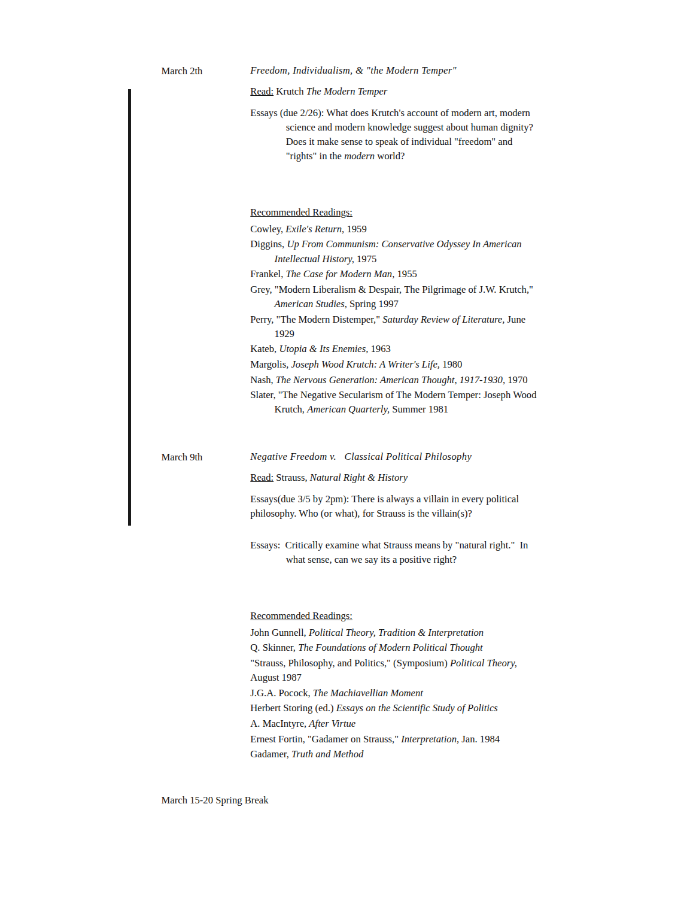March 2th
Freedom, Individualism, & "the Modern Temper"
Read: Krutch The Modern Temper
Essays (due 2/26): What does Krutch's account of modern art, modern science and modern knowledge suggest about human dignity? Does it make sense to speak of individual "freedom" and "rights" in the modern world?
Recommended Readings:
Cowley, Exile's Return, 1959
Diggins, Up From Communism: Conservative Odyssey In American Intellectual History, 1975
Frankel, The Case for Modern Man, 1955
Grey, "Modern Liberalism & Despair, The Pilgrimage of J.W. Krutch," American Studies, Spring 1997
Perry, "The Modern Distemper," Saturday Review of Literature, June 1929
Kateb, Utopia & Its Enemies, 1963
Margolis, Joseph Wood Krutch: A Writer's Life, 1980
Nash, The Nervous Generation: American Thought, 1917-1930, 1970
Slater, "The Negative Secularism of The Modern Temper: Joseph Wood Krutch, American Quarterly, Summer 1981
March 9th
Negative Freedom v. Classical Political Philosophy
Read: Strauss, Natural Right & History
Essays(due 3/5 by 2pm): There is always a villain in every political philosophy. Who (or what), for Strauss is the villain(s)?
Essays: Critically examine what Strauss means by "natural right." In what sense, can we say its a positive right?
Recommended Readings:
John Gunnell, Political Theory, Tradition & Interpretation
Q. Skinner, The Foundations of Modern Political Thought
"Strauss, Philosophy, and Politics," (Symposium) Political Theory, August 1987
J.G.A. Pocock, The Machiavellian Moment
Herbert Storing (ed.) Essays on the Scientific Study of Politics
A. MacIntyre, After Virtue
Ernest Fortin, "Gadamer on Strauss," Interpretation, Jan. 1984
Gadamer, Truth and Method
March 15-20 Spring Break